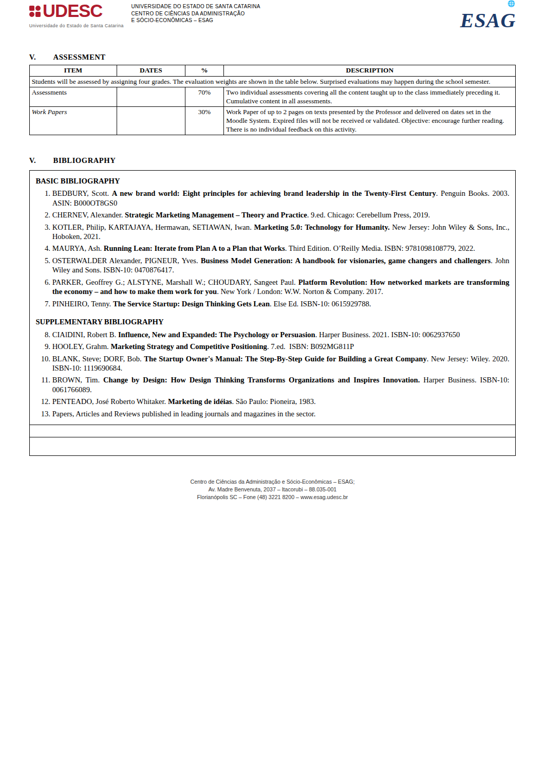UDESC
Universidade do Estado de Santa Catarina
UNIVERSIDADE DO ESTADO DE SANTA CATARINA
CENTRO DE CIÊNCIAS DA ADMINISTRAÇÃO
E SÓCIO-ECONÔMICAS – ESAG
🌐
ESAG
V. ASSESSMENT
| Students will be assessed by assigning four grades. The evaluation weights are shown in the table below. Surprised evaluations may happen during the school semester. |
| ITEM | DATES | % | DESCRIPTION |
| Assessments | | 70% | Two individual assessments covering all the content taught up to the class immediately preceding it. Cumulative content in all assessments. |
| Work Papers | | 30% | Work Paper of up to 2 pages on texts presented by the Professor and delivered on dates set in the Moodle System. Expired files will not be received or validated. Objective: encourage further reading. There is no individual feedback on this activity. |
V. BIBLIOGRAPHY
BASIC BIBLIOGRAPHY
BEDBURY, Scott. A new brand world: Eight principles for achieving brand leadership in the Twenty-First Century. Penguin Books. 2003. ASIN: B000OT8GS0
CHERNEV, Alexander. Strategic Marketing Management – Theory and Practice. 9.ed. Chicago: Cerebellum Press, 2019.
KOTLER, Philip, KARTAJAYA, Hermawan, SETIAWAN, Iwan. Marketing 5.0: Technology for Humanity. New Jersey: John Wiley & Sons, Inc., Hoboken, 2021.
MAURYA, Ash. Running Lean: Iterate from Plan A to a Plan that Works. Third Edition. O’Reilly Media. ISBN: 9781098108779, 2022.
OSTERWALDER Alexander, PIGNEUR, Yves. Business Model Generation: A handbook for visionaries, game changers and challengers. John Wiley and Sons. ISBN-10: 0470876417.
PARKER, Geoffrey G.; ALSTYNE, Marshall W.; CHOUDARY, Sangeet Paul. Platform Revolution: How networked markets are transforming the economy – and how to make them work for you. New York / London: W.W. Norton & Company. 2017.
PINHEIRO, Tenny. The Service Startup: Design Thinking Gets Lean. Else Ed. ISBN-10: 0615929788.
SUPPLEMENTARY BIBLIOGRAPHY
CIAlDINI, Robert B. Influence, New and Expanded: The Psychology or Persuasion. Harper Business. 2021. ISBN-10: 0062937650
HOOLEY, Grahm. Marketing Strategy and Competitive Positioning. 7.ed. ISBN: B092MG811P
BLANK, Steve; DORF, Bob. The Startup Owner's Manual: The Step-By-Step Guide for Building a Great Company. New Jersey: Wiley. 2020. ISBN-10: 1119690684.
BROWN, Tim. Change by Design: How Design Thinking Transforms Organizations and Inspires Innovation. Harper Business. ISBN-10: 0061766089.
PENTEADO, José Roberto Whitaker. Marketing de idéias. São Paulo: Pioneira, 1983.
Papers, Articles and Reviews published in leading journals and magazines in the sector.
Centro de Ciências da Administração e Sócio-Econômicas – ESAG;
Av. Madre Benvenuta, 2037 – Itacorubi – 88.035-001
Florianópolis SC – Fone (48) 3221 8200 – www.esag.udesc.br